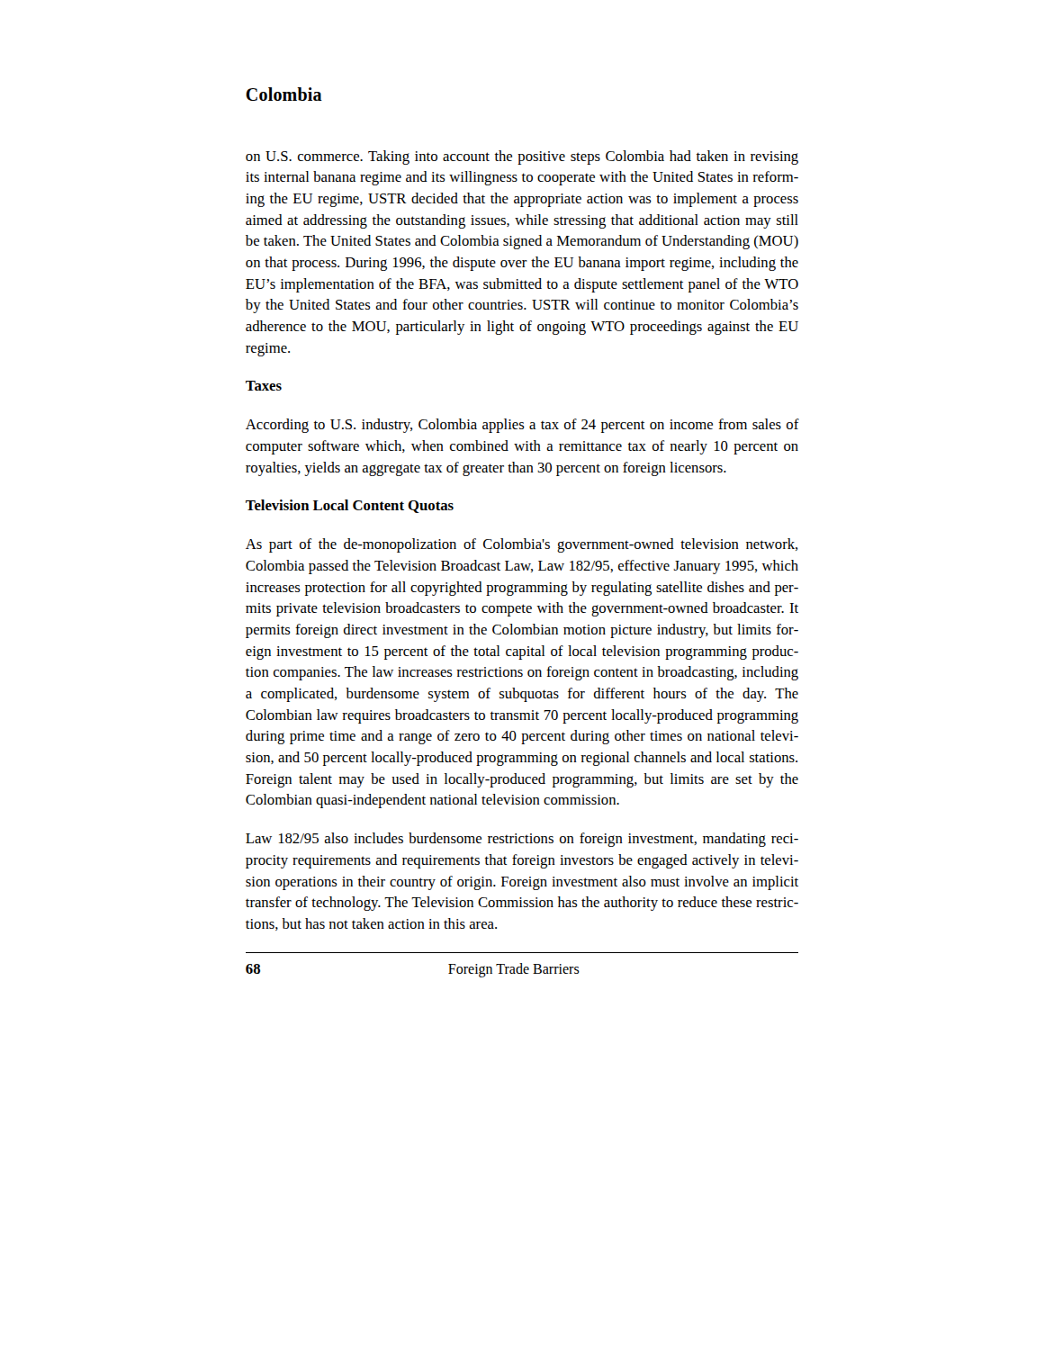Colombia
on U.S. commerce. Taking into account the positive steps Colombia had taken in revising its internal banana regime and its willingness to cooperate with the United States in reforming the EU regime, USTR decided that the appropriate action was to implement a process aimed at addressing the outstanding issues, while stressing that additional action may still be taken. The United States and Colombia signed a Memorandum of Understanding (MOU) on that process. During 1996, the dispute over the EU banana import regime, including the EU’s implementation of the BFA, was submitted to a dispute settlement panel of the WTO by the United States and four other countries. USTR will continue to monitor Colombia’s adherence to the MOU, particularly in light of ongoing WTO proceedings against the EU regime.
Taxes
According to U.S. industry, Colombia applies a tax of 24 percent on income from sales of computer software which, when combined with a remittance tax of nearly 10 percent on royalties, yields an aggregate tax of greater than 30 percent on foreign licensors.
Television Local Content Quotas
As part of the de-monopolization of Colombia's government-owned television network, Colombia passed the Television Broadcast Law, Law 182/95, effective January 1995, which increases protection for all copyrighted programming by regulating satellite dishes and permits private television broadcasters to compete with the government-owned broadcaster. It permits foreign direct investment in the Colombian motion picture industry, but limits foreign investment to 15 percent of the total capital of local television programming production companies. The law increases restrictions on foreign content in broadcasting, including a complicated, burdensome system of subquotas for different hours of the day. The Colombian law requires broadcasters to transmit 70 percent locally-produced programming during prime time and a range of zero to 40 percent during other times on national television, and 50 percent locally-produced programming on regional channels and local stations. Foreign talent may be used in locally-produced programming, but limits are set by the Colombian quasi-independent national television commission.
Law 182/95 also includes burdensome restrictions on foreign investment, mandating reciprocity requirements and requirements that foreign investors be engaged actively in television operations in their country of origin. Foreign investment also must involve an implicit transfer of technology. The Television Commission has the authority to reduce these restrictions, but has not taken action in this area.
68 Foreign Trade Barriers